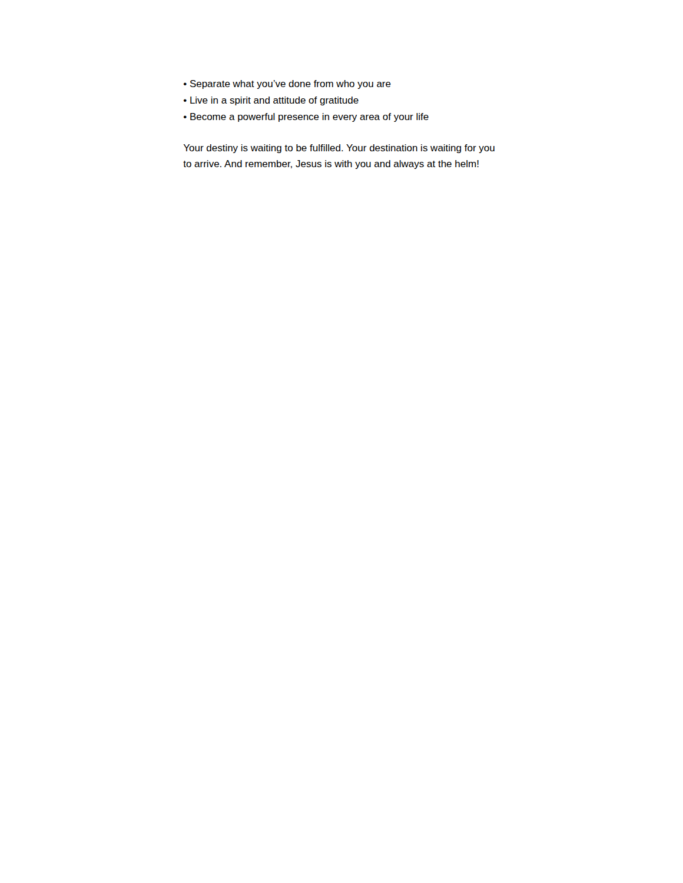Separate what you’ve done from who you are
Live in a spirit and attitude of gratitude
Become a powerful presence in every area of your life
Your destiny is waiting to be fulfilled. Your destination is waiting for you to arrive. And remember, Jesus is with you and always at the helm!